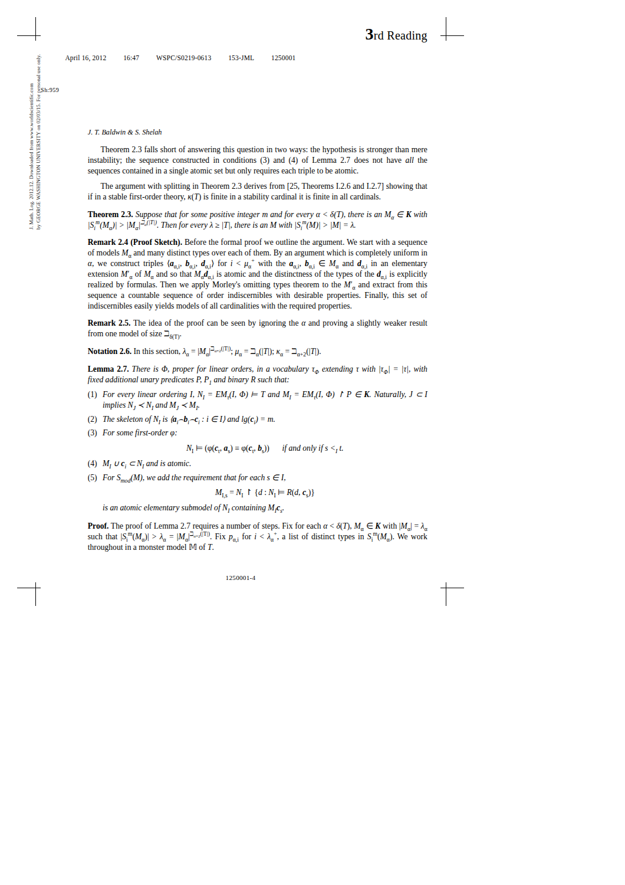3rd Reading
April 16, 201216:47 WSPC/S0219-0613153-JML 1250001
Sh:959
J. Math. Log. 2012.12. Downloaded from www.worldscientific.com
by GEORGE WASHINGTON UNIVERSITY on 02/03/15. For personal use only.
J. T. Baldwin & S. Shelah
Theorem 2.3 falls short of answering this question in two ways: the hypothesis is stronger than mere instability; the sequence constructed in conditions (3) and (4) of Lemma 2.7 does not have all the sequences contained in a single atomic set but only requires each triple to be atomic.
The argument with splitting in Theorem 2.3 derives from [25, Theorems I.2.6 and I.2.7] showing that if in a stable first-order theory, κ(T) is finite in a stability cardinal it is finite in all cardinals.
Theorem 2.3. Suppose that for some positive integer m and for every α < δ(T), there is an Mα ∈ K with |Sim(Mα)| > |Mα|ℶα(|T|). Then for every λ ≥ |T|, there is an M with |Sim(M)| > |M| = λ.
Remark 2.4 (Proof Sketch). Before the formal proof we outline the argument. We start with a sequence of models Mα and many distinct types over each of them. By an argument which is completely uniform in α, we construct triples ⟨aα,i, bα,i, dα,i⟩ for i < μα+ with the aα,i, bα,i ∈ Mα and dα,i in an elementary extension M′α of Mα and so that Mαdα,i is atomic and the distinctness of the types of the dα,i is explicitly realized by formulas. Then we apply Morley's omitting types theorem to the M′α and extract from this sequence a countable sequence of order indiscernibles with desirable properties. Finally, this set of indiscernibles easily yields models of all cardinalities with the required properties.
Remark 2.5. The idea of the proof can be seen by ignoring the α and proving a slightly weaker result from one model of size ℶδ(T).
Notation 2.6. In this section, λα = |Mα|ℶα+2(|T|); μα = ℶα(|T|); κα = ℶα+2(|T|).
Lemma 2.7. There is Φ, proper for linear orders, in a vocabulary τΦ extending τ with |τΦ| = |τ|, with fixed additional unary predicates P, P1 and binary R such that:
(1) For every linear ordering I, NI = EMτ(I, Φ) ⊨ T and MI = EMτ(I, Φ) ↾ P ∈ K. Naturally, J ⊂ I implies NJ ≺ NI and MJ ≺ MI.
(2) The skeleton of NI is ⟨ai⌢bi⌢ci : i ∈ I⟩ and lg(ci) = m.
(3) For some first-order φ:
NI ⊨ (φ(ct, as) ≡ φ(ct, bs))if and only if s <I t.
(4) MI ∪ ci ⊂ NI and is atomic.
(5) For Smod(M), we add the requirement that for each s ∈ I,
MI,s = NI ↾ {d : NI ⊨ R(d, cs)}
is an atomic elementary submodel of NI containing MIcs.
Proof. The proof of Lemma 2.7 requires a number of steps. Fix for each α < δ(T), Mα ∈ K with |Mα| = λα such that |Sim(Mα)| > λα = |Mα|ℶα+2(|T|). Fix pα,i for i < λα+, a list of distinct types in Sim(Mα). We work throughout in a monster model 𝕄 of T.
1250001-4